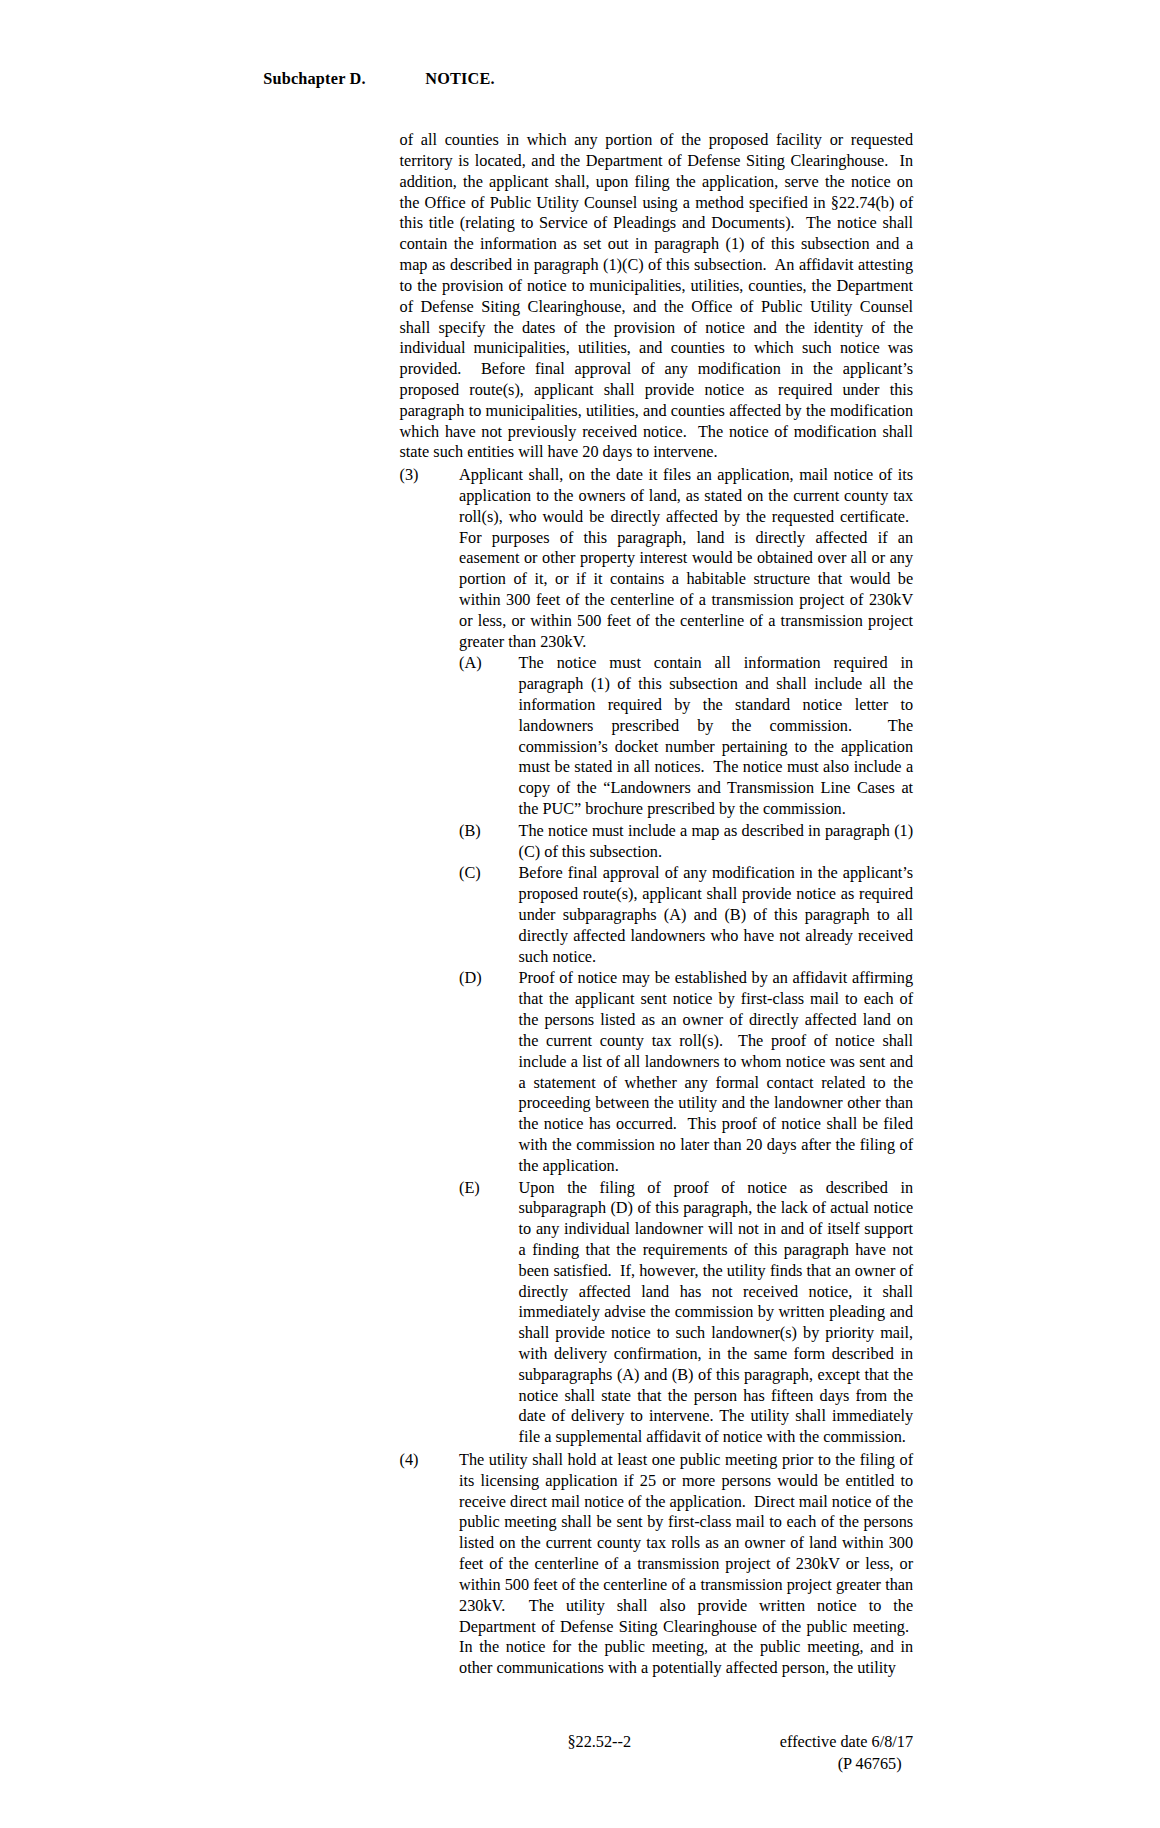Subchapter D. NOTICE.
of all counties in which any portion of the proposed facility or requested territory is located, and the Department of Defense Siting Clearinghouse. In addition, the applicant shall, upon filing the application, serve the notice on the Office of Public Utility Counsel using a method specified in §22.74(b) of this title (relating to Service of Pleadings and Documents). The notice shall contain the information as set out in paragraph (1) of this subsection and a map as described in paragraph (1)(C) of this subsection. An affidavit attesting to the provision of notice to municipalities, utilities, counties, the Department of Defense Siting Clearinghouse, and the Office of Public Utility Counsel shall specify the dates of the provision of notice and the identity of the individual municipalities, utilities, and counties to which such notice was provided. Before final approval of any modification in the applicant’s proposed route(s), applicant shall provide notice as required under this paragraph to municipalities, utilities, and counties affected by the modification which have not previously received notice. The notice of modification shall state such entities will have 20 days to intervene.
(3)
Applicant shall, on the date it files an application, mail notice of its application to the owners of land, as stated on the current county tax roll(s), who would be directly affected by the requested certificate. For purposes of this paragraph, land is directly affected if an easement or other property interest would be obtained over all or any portion of it, or if it contains a habitable structure that would be within 300 feet of the centerline of a transmission project of 230kV or less, or within 500 feet of the centerline of a transmission project greater than 230kV.
(A)
The notice must contain all information required in paragraph (1) of this subsection and shall include all the information required by the standard notice letter to landowners prescribed by the commission. The commission’s docket number pertaining to the application must be stated in all notices. The notice must also include a copy of the “Landowners and Transmission Line Cases at the PUC” brochure prescribed by the commission.
(B)
The notice must include a map as described in paragraph (1)(C) of this subsection.
(C)
Before final approval of any modification in the applicant’s proposed route(s), applicant shall provide notice as required under subparagraphs (A) and (B) of this paragraph to all directly affected landowners who have not already received such notice.
(D)
Proof of notice may be established by an affidavit affirming that the applicant sent notice by first-class mail to each of the persons listed as an owner of directly affected land on the current county tax roll(s). The proof of notice shall include a list of all landowners to whom notice was sent and a statement of whether any formal contact related to the proceeding between the utility and the landowner other than the notice has occurred. This proof of notice shall be filed with the commission no later than 20 days after the filing of the application.
(E)
Upon the filing of proof of notice as described in subparagraph (D) of this paragraph, the lack of actual notice to any individual landowner will not in and of itself support a finding that the requirements of this paragraph have not been satisfied. If, however, the utility finds that an owner of directly affected land has not received notice, it shall immediately advise the commission by written pleading and shall provide notice to such landowner(s) by priority mail, with delivery confirmation, in the same form described in subparagraphs (A) and (B) of this paragraph, except that the notice shall state that the person has fifteen days from the date of delivery to intervene. The utility shall immediately file a supplemental affidavit of notice with the commission.
(4)
The utility shall hold at least one public meeting prior to the filing of its licensing application if 25 or more persons would be entitled to receive direct mail notice of the application. Direct mail notice of the public meeting shall be sent by first-class mail to each of the persons listed on the current county tax rolls as an owner of land within 300 feet of the centerline of a transmission project of 230kV or less, or within 500 feet of the centerline of a transmission project greater than 230kV. The utility shall also provide written notice to the Department of Defense Siting Clearinghouse of the public meeting. In the notice for the public meeting, at the public meeting, and in other communications with a potentially affected person, the utility
§22.52--2 effective date 6/8/17(P 46765)